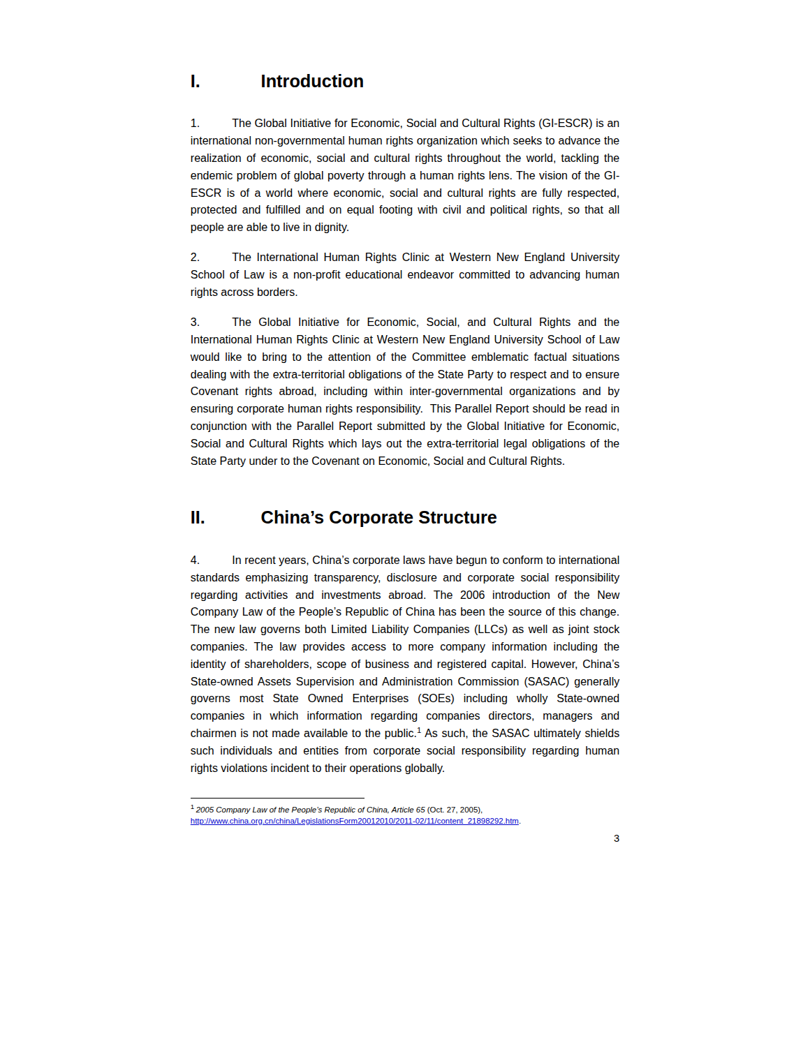I. Introduction
1. The Global Initiative for Economic, Social and Cultural Rights (GI-ESCR) is an international non-governmental human rights organization which seeks to advance the realization of economic, social and cultural rights throughout the world, tackling the endemic problem of global poverty through a human rights lens. The vision of the GI-ESCR is of a world where economic, social and cultural rights are fully respected, protected and fulfilled and on equal footing with civil and political rights, so that all people are able to live in dignity.
2. The International Human Rights Clinic at Western New England University School of Law is a non-profit educational endeavor committed to advancing human rights across borders.
3. The Global Initiative for Economic, Social, and Cultural Rights and the International Human Rights Clinic at Western New England University School of Law would like to bring to the attention of the Committee emblematic factual situations dealing with the extra-territorial obligations of the State Party to respect and to ensure Covenant rights abroad, including within inter-governmental organizations and by ensuring corporate human rights responsibility. This Parallel Report should be read in conjunction with the Parallel Report submitted by the Global Initiative for Economic, Social and Cultural Rights which lays out the extra-territorial legal obligations of the State Party under to the Covenant on Economic, Social and Cultural Rights.
II. China’s Corporate Structure
4. In recent years, China’s corporate laws have begun to conform to international standards emphasizing transparency, disclosure and corporate social responsibility regarding activities and investments abroad. The 2006 introduction of the New Company Law of the People’s Republic of China has been the source of this change. The new law governs both Limited Liability Companies (LLCs) as well as joint stock companies. The law provides access to more company information including the identity of shareholders, scope of business and registered capital. However, China’s State-owned Assets Supervision and Administration Commission (SASAC) generally governs most State Owned Enterprises (SOEs) including wholly State-owned companies in which information regarding companies directors, managers and chairmen is not made available to the public.1 As such, the SASAC ultimately shields such individuals and entities from corporate social responsibility regarding human rights violations incident to their operations globally.
12005 Company Law of the People’s Republic of China, Article 65 (Oct. 27, 2005),
http://www.china.org.cn/china/LegislationsForm20012010/2011-02/11/content_21898292.htm.
3